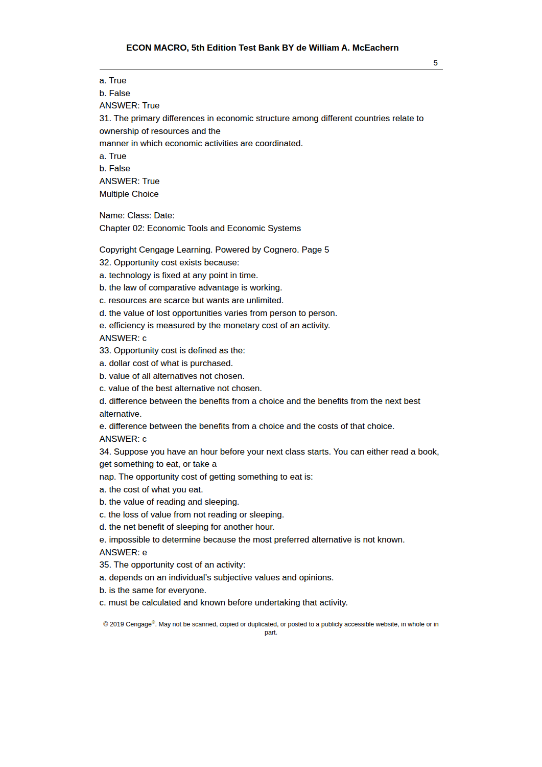ECON MACRO, 5th Edition Test Bank BY de William A. McEachern
5
a. True
b. False
ANSWER: True
31. The primary differences in economic structure among different countries relate to ownership of resources and the
manner in which economic activities are coordinated.
a. True
b. False
ANSWER: True
Multiple Choice
Name: Class: Date:
Chapter 02: Economic Tools and Economic Systems
Copyright Cengage Learning. Powered by Cognero. Page 5
32. Opportunity cost exists because:
a. technology is fixed at any point in time.
b. the law of comparative advantage is working.
c. resources are scarce but wants are unlimited.
d. the value of lost opportunities varies from person to person.
e. efficiency is measured by the monetary cost of an activity.
ANSWER: c
33. Opportunity cost is defined as the:
a. dollar cost of what is purchased.
b. value of all alternatives not chosen.
c. value of the best alternative not chosen.
d. difference between the benefits from a choice and the benefits from the next best alternative.
e. difference between the benefits from a choice and the costs of that choice.
ANSWER: c
34. Suppose you have an hour before your next class starts. You can either read a book, get something to eat, or take a
nap. The opportunity cost of getting something to eat is:
a. the cost of what you eat.
b. the value of reading and sleeping.
c. the loss of value from not reading or sleeping.
d. the net benefit of sleeping for another hour.
e. impossible to determine because the most preferred alternative is not known.
ANSWER: e
35. The opportunity cost of an activity:
a. depends on an individual’s subjective values and opinions.
b. is the same for everyone.
c. must be calculated and known before undertaking that activity.
© 2019 Cengage®. May not be scanned, copied or duplicated, or posted to a publicly accessible website, in whole or in part.